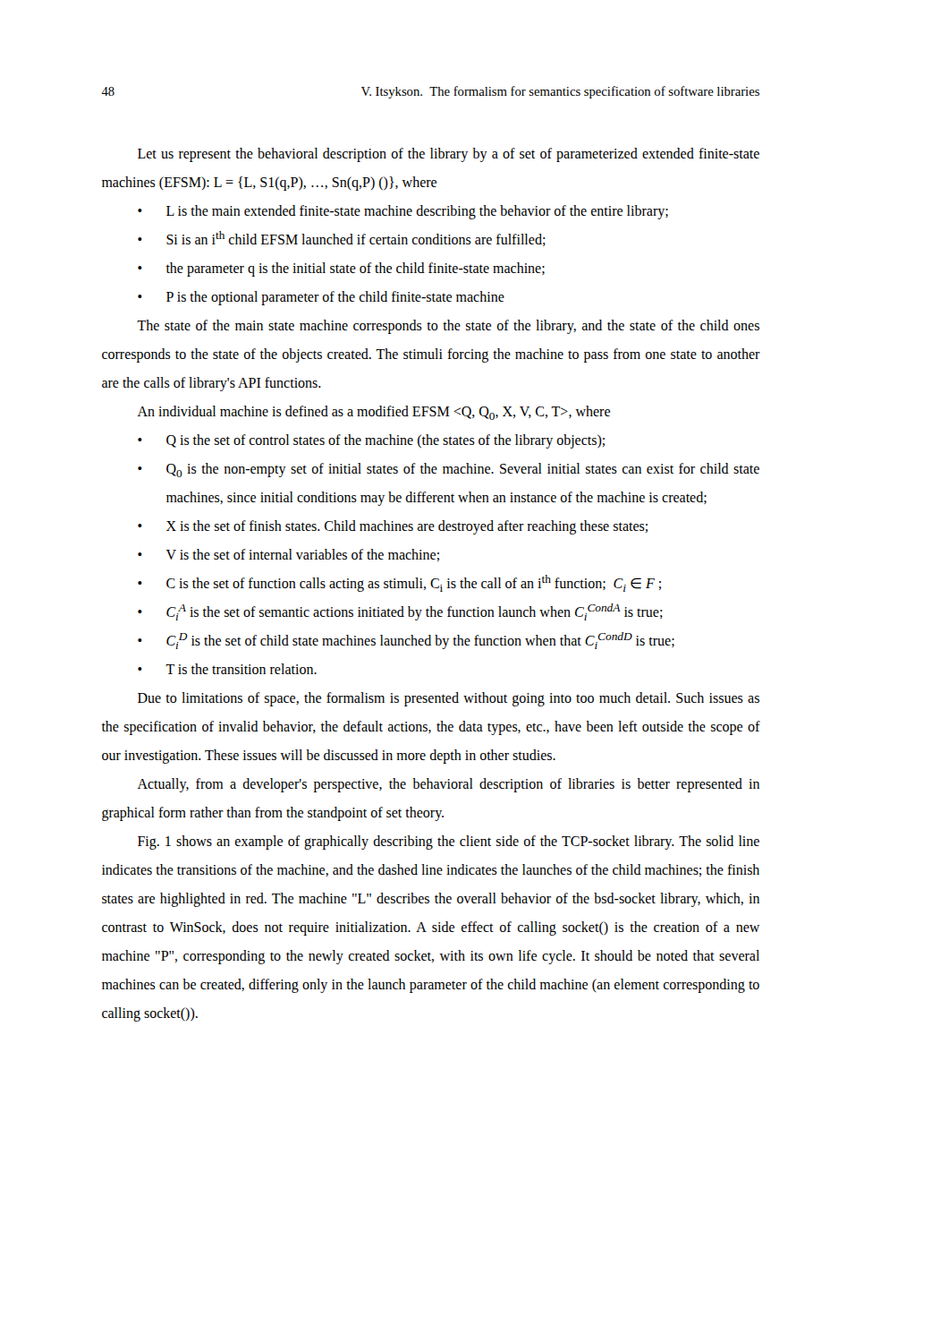48 V. Itsykson. The formalism for semantics specification of software libraries
Let us represent the behavioral description of the library by a of set of parameterized extended finite-state machines (EFSM): L = {L, S1(q,P), …, Sn(q,P) ()}, where
L is the main extended finite-state machine describing the behavior of the entire library;
Si is an ith child EFSM launched if certain conditions are fulfilled;
the parameter q is the initial state of the child finite-state machine;
P is the optional parameter of the child finite-state machine
The state of the main state machine corresponds to the state of the library, and the state of the child ones corresponds to the state of the objects created. The stimuli forcing the machine to pass from one state to another are the calls of library's API functions.
An individual machine is defined as a modified EFSM <Q, Q0, X, V, C, T>, where
Q is the set of control states of the machine (the states of the library objects);
Q0 is the non-empty set of initial states of the machine. Several initial states can exist for child state machines, since initial conditions may be different when an instance of the machine is created;
X is the set of finish states. Child machines are destroyed after reaching these states;
V is the set of internal variables of the machine;
C is the set of function calls acting as stimuli, Ci is the call of an ith function; Ci ∈ F ;
CiA is the set of semantic actions initiated by the function launch when CiCondA is true;
CiD is the set of child state machines launched by the function when that CiCondD is true;
T is the transition relation.
Due to limitations of space, the formalism is presented without going into too much detail. Such issues as the specification of invalid behavior, the default actions, the data types, etc., have been left outside the scope of our investigation. These issues will be discussed in more depth in other studies.
Actually, from a developer's perspective, the behavioral description of libraries is better represented in graphical form rather than from the standpoint of set theory.
Fig. 1 shows an example of graphically describing the client side of the TCP-socket library. The solid line indicates the transitions of the machine, and the dashed line indicates the launches of the child machines; the finish states are highlighted in red. The machine "L" describes the overall behavior of the bsd-socket library, which, in contrast to WinSock, does not require initialization. A side effect of calling socket() is the creation of a new machine "P", corresponding to the newly created socket, with its own life cycle. It should be noted that several machines can be created, differing only in the launch parameter of the child machine (an element corresponding to calling socket()).